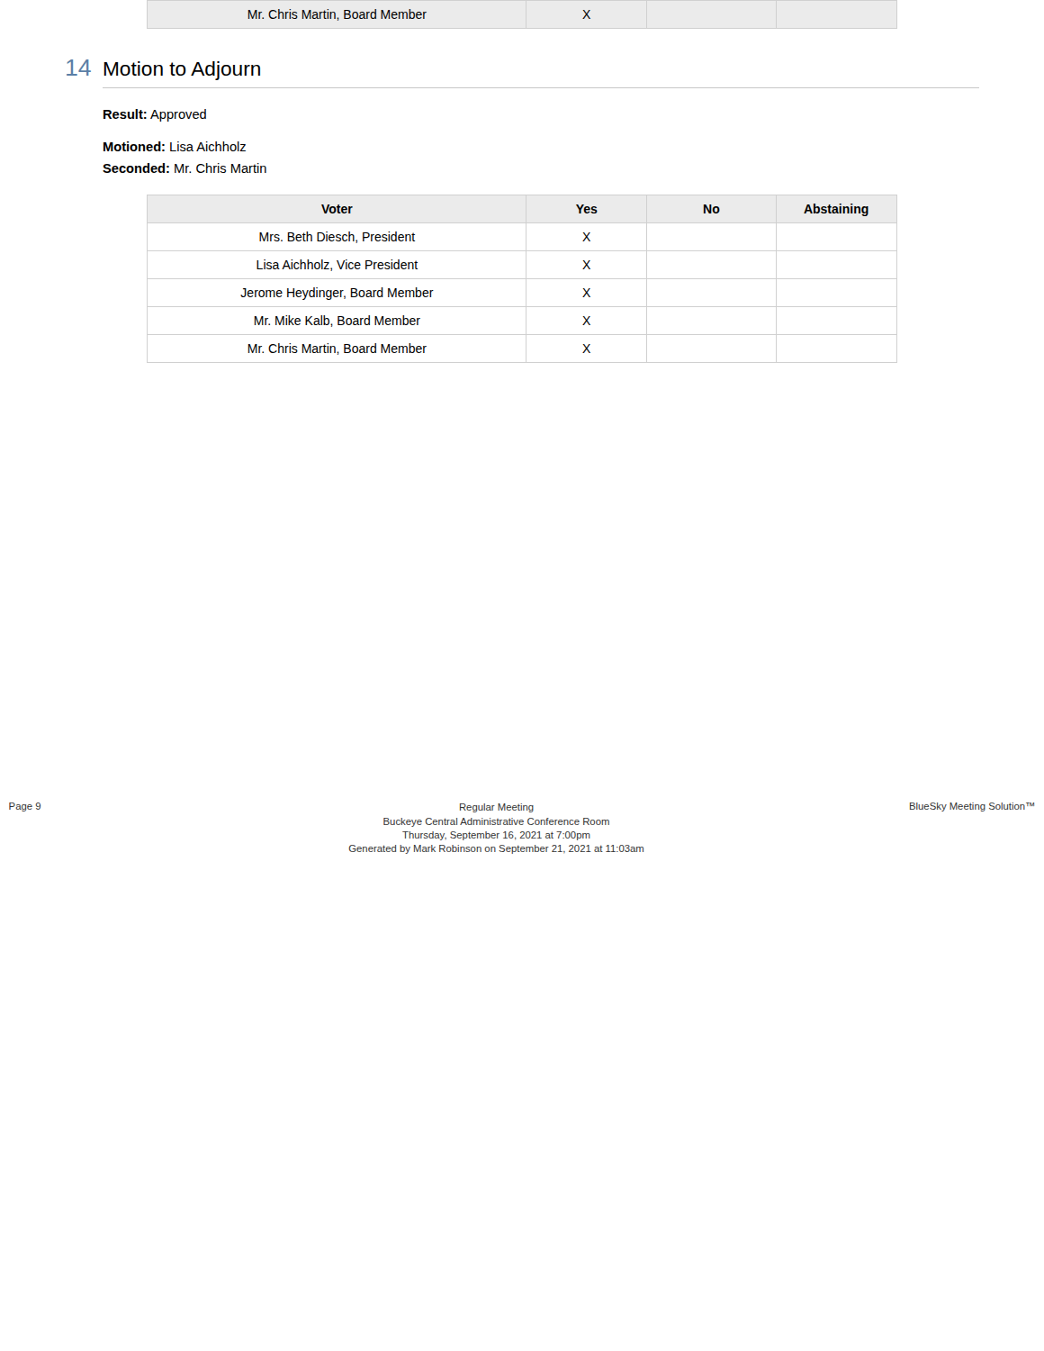| Mr. Chris Martin, Board Member | X | | |
14
Motion to Adjourn
Result: Approved
Motioned: Lisa Aichholz
Seconded: Mr. Chris Martin
| Voter | Yes | No | Abstaining |
| --- | --- | --- | --- |
| Mrs. Beth Diesch, President | X | | |
| Lisa Aichholz, Vice President | X | | |
| Jerome Heydinger, Board Member | X | | |
| Mr. Mike Kalb, Board Member | X | | |
| Mr. Chris Martin, Board Member | X | | |
Page 9
Regular Meeting
Buckeye Central Administrative Conference Room
Thursday, September 16, 2021 at 7:00pm
Generated by Mark Robinson on September 21, 2021 at 11:03am
BlueSky Meeting Solution™